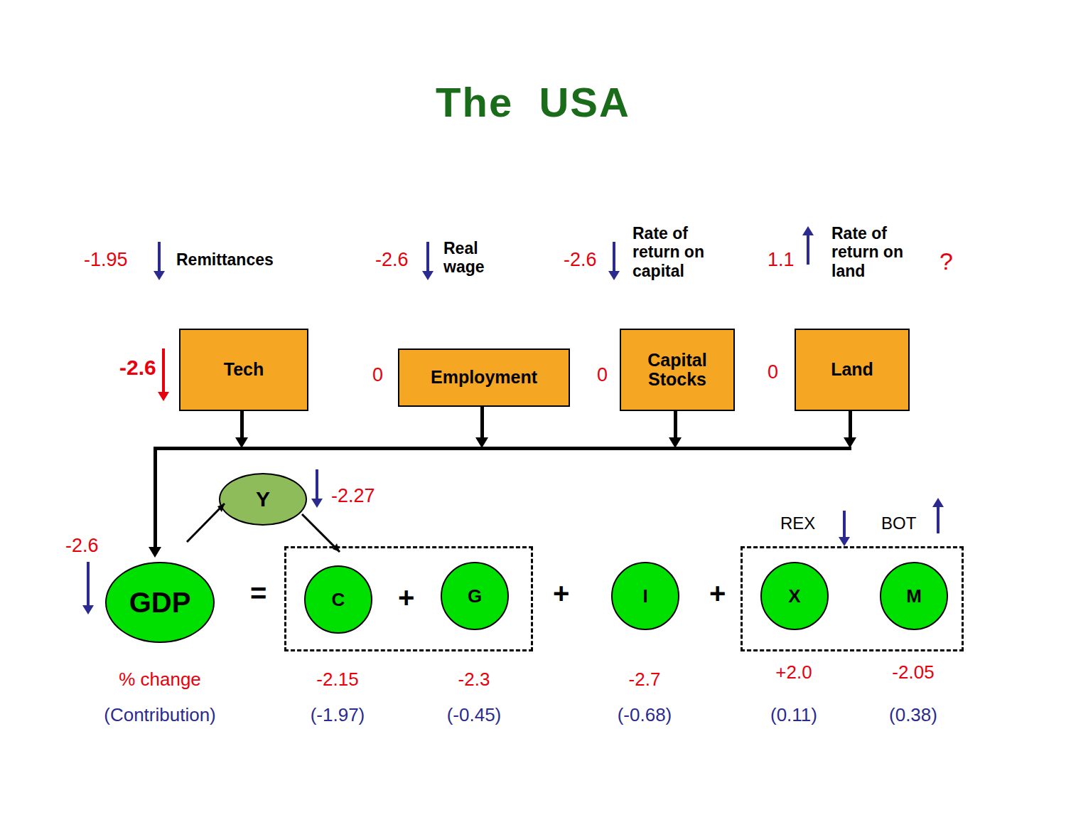The USA
-1.95
Remittances -2.6
Real
wage -2.6
Rate of
return on
capital 1.1
Rate of
return on
land ? -2.6
Tech
0
Employment
0
Capital
Stocks
0
Land
Y
-2.27 -2.6
GDP
=
C
+
G
+
I
+
X
M
REX
BOT
% change (Contribution) -2.15 (-1.97) -2.3 (-0.45) -2.7 (-0.68) +2.0 (0.11) -2.05 (0.38)